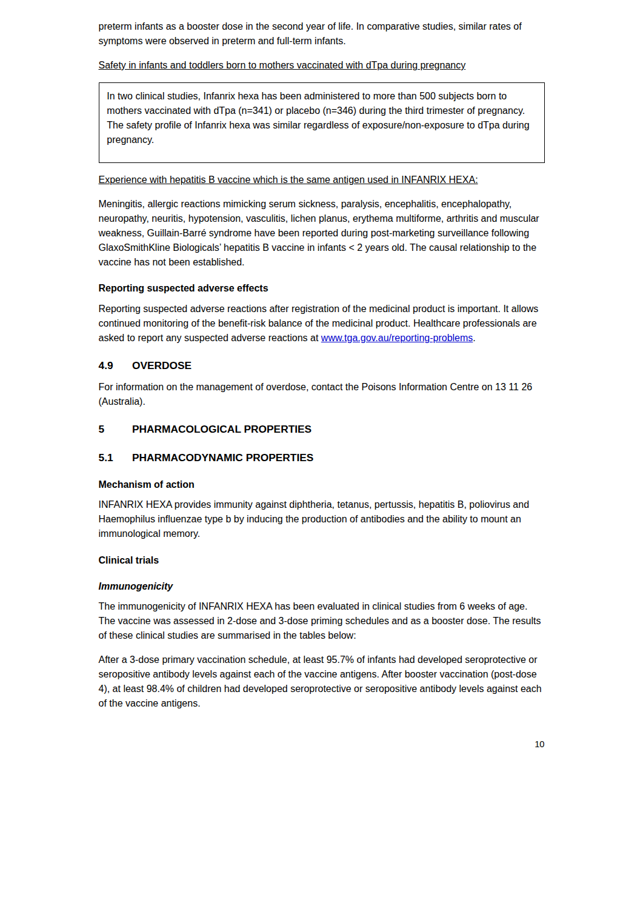preterm infants as a booster dose in the second year of life. In comparative studies, similar rates of symptoms were observed in preterm and full-term infants.
Safety in infants and toddlers born to mothers vaccinated with dTpa during pregnancy
In two clinical studies, Infanrix hexa has been administered to more than 500 subjects born to mothers vaccinated with dTpa (n=341) or placebo (n=346) during the third trimester of pregnancy. The safety profile of Infanrix hexa was similar regardless of exposure/non-exposure to dTpa during pregnancy.
Experience with hepatitis B vaccine which is the same antigen used in INFANRIX HEXA:
Meningitis, allergic reactions mimicking serum sickness, paralysis, encephalitis, encephalopathy, neuropathy, neuritis, hypotension, vasculitis, lichen planus, erythema multiforme, arthritis and muscular weakness, Guillain-Barré syndrome have been reported during post-marketing surveillance following GlaxoSmithKline Biologicals’ hepatitis B vaccine in infants < 2 years old. The causal relationship to the vaccine has not been established.
Reporting suspected adverse effects
Reporting suspected adverse reactions after registration of the medicinal product is important. It allows continued monitoring of the benefit-risk balance of the medicinal product. Healthcare professionals are asked to report any suspected adverse reactions at www.tga.gov.au/reporting-problems.
4.9 OVERDOSE
For information on the management of overdose, contact the Poisons Information Centre on 13 11 26 (Australia).
5 PHARMACOLOGICAL PROPERTIES
5.1 PHARMACODYNAMIC PROPERTIES
Mechanism of action
INFANRIX HEXA provides immunity against diphtheria, tetanus, pertussis, hepatitis B, poliovirus and Haemophilus influenzae type b by inducing the production of antibodies and the ability to mount an immunological memory.
Clinical trials
Immunogenicity
The immunogenicity of INFANRIX HEXA has been evaluated in clinical studies from 6 weeks of age. The vaccine was assessed in 2-dose and 3-dose priming schedules and as a booster dose. The results of these clinical studies are summarised in the tables below:
After a 3-dose primary vaccination schedule, at least 95.7% of infants had developed seroprotective or seropositive antibody levels against each of the vaccine antigens. After booster vaccination (post-dose 4), at least 98.4% of children had developed seroprotective or seropositive antibody levels against each of the vaccine antigens.
10